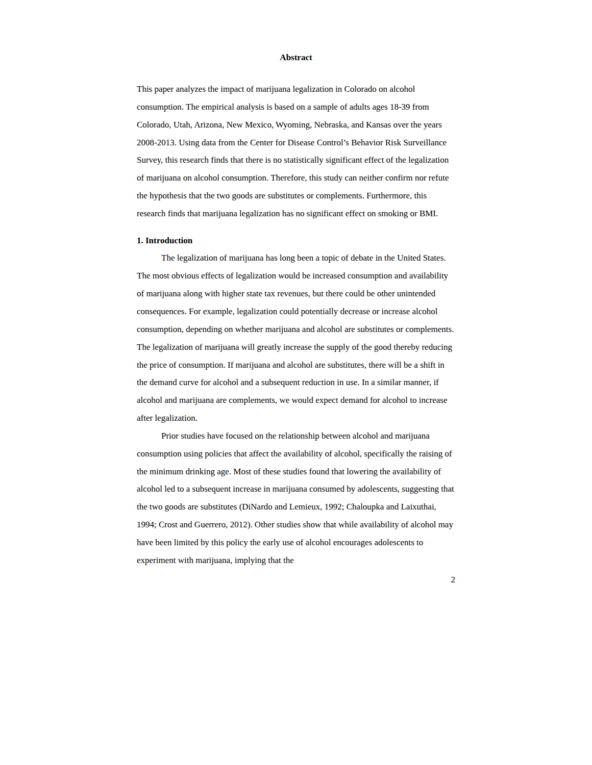Abstract
This paper analyzes the impact of marijuana legalization in Colorado on alcohol consumption. The empirical analysis is based on a sample of adults ages 18-39 from Colorado, Utah, Arizona, New Mexico, Wyoming, Nebraska, and Kansas over the years 2008-2013. Using data from the Center for Disease Control’s Behavior Risk Surveillance Survey, this research finds that there is no statistically significant effect of the legalization of marijuana on alcohol consumption. Therefore, this study can neither confirm nor refute the hypothesis that the two goods are substitutes or complements. Furthermore, this research finds that marijuana legalization has no significant effect on smoking or BMI.
1. Introduction
The legalization of marijuana has long been a topic of debate in the United States. The most obvious effects of legalization would be increased consumption and availability of marijuana along with higher state tax revenues, but there could be other unintended consequences. For example, legalization could potentially decrease or increase alcohol consumption, depending on whether marijuana and alcohol are substitutes or complements. The legalization of marijuana will greatly increase the supply of the good thereby reducing the price of consumption. If marijuana and alcohol are substitutes, there will be a shift in the demand curve for alcohol and a subsequent reduction in use. In a similar manner, if alcohol and marijuana are complements, we would expect demand for alcohol to increase after legalization.
Prior studies have focused on the relationship between alcohol and marijuana consumption using policies that affect the availability of alcohol, specifically the raising of the minimum drinking age. Most of these studies found that lowering the availability of alcohol led to a subsequent increase in marijuana consumed by adolescents, suggesting that the two goods are substitutes (DiNardo and Lemieux, 1992; Chaloupka and Laixuthai, 1994; Crost and Guerrero, 2012). Other studies show that while availability of alcohol may have been limited by this policy the early use of alcohol encourages adolescents to experiment with marijuana, implying that the
2